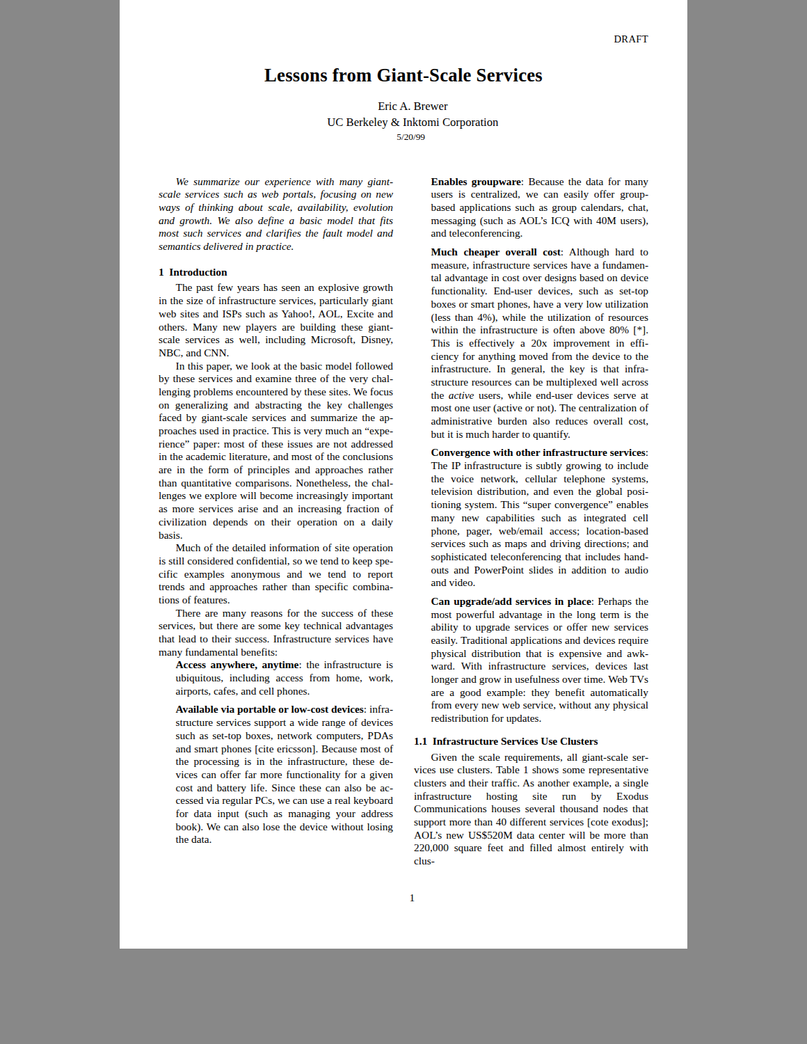DRAFT
Lessons from Giant-Scale Services
Eric A. Brewer
UC Berkeley & Inktomi Corporation
5/20/99
We summarize our experience with many giant-scale services such as web portals, focusing on new ways of thinking about scale, availability, evolution and growth. We also define a basic model that fits most such services and clarifies the fault model and semantics delivered in practice.
1 Introduction
The past few years has seen an explosive growth in the size of infrastructure services, particularly giant web sites and ISPs such as Yahoo!, AOL, Excite and others. Many new players are building these giant-scale services as well, including Microsoft, Disney, NBC, and CNN.
In this paper, we look at the basic model followed by these services and examine three of the very challenging problems encountered by these sites. We focus on generalizing and abstracting the key challenges faced by giant-scale services and summarize the approaches used in practice. This is very much an “experience” paper: most of these issues are not addressed in the academic literature, and most of the conclusions are in the form of principles and approaches rather than quantitative comparisons. Nonetheless, the challenges we explore will become increasingly important as more services arise and an increasing fraction of civilization depends on their operation on a daily basis.
Much of the detailed information of site operation is still considered confidential, so we tend to keep specific examples anonymous and we tend to report trends and approaches rather than specific combinations of features.
There are many reasons for the success of these services, but there are some key technical advantages that lead to their success. Infrastructure services have many fundamental benefits:
Access anywhere, anytime: the infrastructure is ubiquitous, including access from home, work, airports, cafes, and cell phones.
Available via portable or low-cost devices: infrastructure services support a wide range of devices such as set-top boxes, network computers, PDAs and smart phones [cite ericsson]. Because most of the processing is in the infrastructure, these devices can offer far more functionality for a given cost and battery life. Since these can also be accessed via regular PCs, we can use a real keyboard for data input (such as managing your address book). We can also lose the device without losing the data.
Enables groupware: Because the data for many users is centralized, we can easily offer group-based applications such as group calendars, chat, messaging (such as AOL’s ICQ with 40M users), and teleconferencing.
Much cheaper overall cost: Although hard to measure, infrastructure services have a fundamental advantage in cost over designs based on device functionality. End-user devices, such as set-top boxes or smart phones, have a very low utilization (less than 4%), while the utilization of resources within the infrastructure is often above 80% [*]. This is effectively a 20x improvement in efficiency for anything moved from the device to the infrastructure. In general, the key is that infrastructure resources can be multiplexed well across the active users, while end-user devices serve at most one user (active or not). The centralization of administrative burden also reduces overall cost, but it is much harder to quantify.
Convergence with other infrastructure services: The IP infrastructure is subtly growing to include the voice network, cellular telephone systems, television distribution, and even the global positioning system. This “super convergence” enables many new capabilities such as integrated cell phone, pager, web/email access; location-based services such as maps and driving directions; and sophisticated teleconferencing that includes handouts and PowerPoint slides in addition to audio and video.
Can upgrade/add services in place: Perhaps the most powerful advantage in the long term is the ability to upgrade services or offer new services easily. Traditional applications and devices require physical distribution that is expensive and awkward. With infrastructure services, devices last longer and grow in usefulness over time. Web TVs are a good example: they benefit automatically from every new web service, without any physical redistribution for updates.
1.1 Infrastructure Services Use Clusters
Given the scale requirements, all giant-scale services use clusters. Table 1 shows some representative clusters and their traffic. As another example, a single infrastructure hosting site run by Exodus Communications houses several thousand nodes that support more than 40 different services [cote exodus]; AOL’s new US$520M data center will be more than 220,000 square feet and filled almost entirely with clus-
1